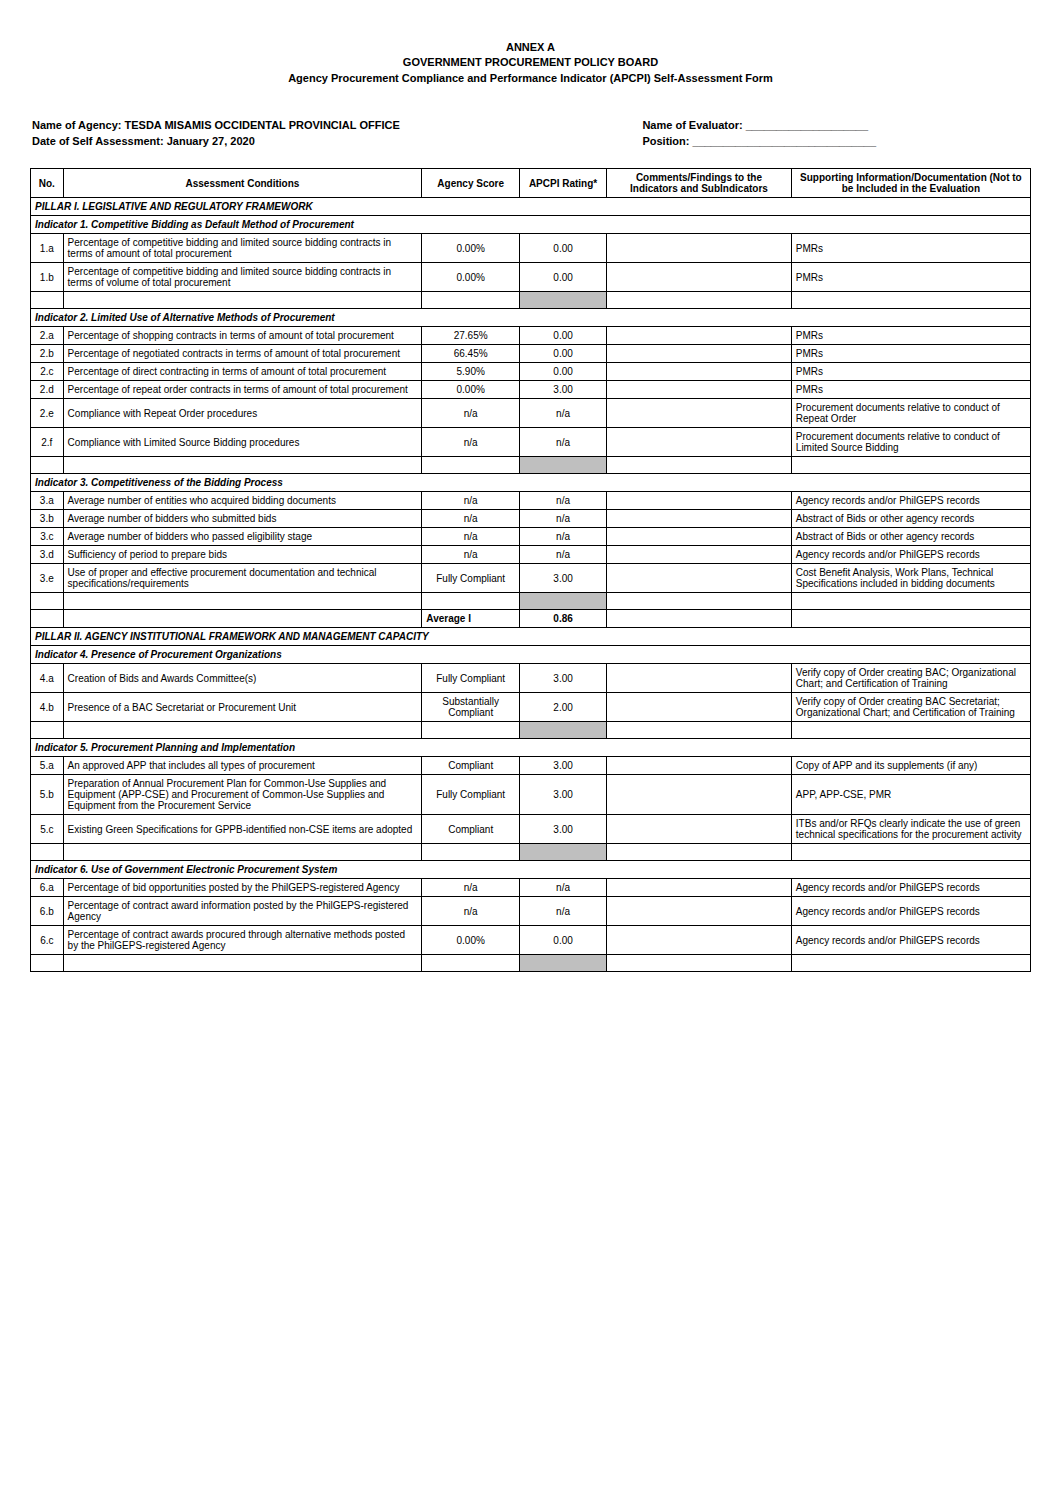ANNEX A
GOVERNMENT PROCUREMENT POLICY BOARD
Agency Procurement Compliance and Performance Indicator (APCPI) Self-Assessment Form
| Name of Agency: TESDA MISAMIS OCCIDENTAL PROVINCIAL OFFICE | Name of Evaluator: ____________________ |
| Date of Self Assessment: January 27, 2020 | Position: ______________________________ |
| No. | Assessment Conditions | Agency Score | APCPI Rating* | Comments/Findings to the Indicators and SubIndicators | Supporting Information/Documentation (Not to be Included in the Evaluation |
| --- | --- | --- | --- | --- | --- |
| PILLAR I. LEGISLATIVE AND REGULATORY FRAMEWORK |
| Indicator 1. Competitive Bidding as Default Method of Procurement |
| 1.a | Percentage of competitive bidding and limited source bidding contracts in terms of amount of total procurement | 0.00% | 0.00 | | PMRs |
| 1.b | Percentage of competitive bidding and limited source bidding contracts in terms of volume of total procurement | 0.00% | 0.00 | | PMRs |
| Indicator 2. Limited Use of Alternative Methods of Procurement |
| 2.a | Percentage of shopping contracts in terms of amount of total procurement | 27.65% | 0.00 | | PMRs |
| 2.b | Percentage of negotiated contracts in terms of amount of total procurement | 66.45% | 0.00 | | PMRs |
| 2.c | Percentage of direct contracting in terms of amount of total procurement | 5.90% | 0.00 | | PMRs |
| 2.d | Percentage of repeat order contracts in terms of amount of total procurement | 0.00% | 3.00 | | PMRs |
| 2.e | Compliance with Repeat Order procedures | n/a | n/a | | Procurement documents relative to conduct of Repeat Order |
| 2.f | Compliance with Limited Source Bidding procedures | n/a | n/a | | Procurement documents relative to conduct of Limited Source Bidding |
| Indicator 3. Competitiveness of the Bidding Process |
| 3.a | Average number of entities who acquired bidding documents | n/a | n/a | | Agency records and/or PhilGEPS records |
| 3.b | Average number of bidders who submitted bids | n/a | n/a | | Abstract of Bids or other agency records |
| 3.c | Average number of bidders who passed eligibility stage | n/a | n/a | | Abstract of Bids or other agency records |
| 3.d | Sufficiency of period to prepare bids | n/a | n/a | | Agency records and/or PhilGEPS records |
| 3.e | Use of proper and effective procurement documentation and technical specifications/requirements | Fully Compliant | 3.00 | | Cost Benefit Analysis, Work Plans, Technical Specifications included in bidding documents |
| | | Average I | 0.86 | | |
| PILLAR II. AGENCY INSTITUTIONAL FRAMEWORK AND MANAGEMENT CAPACITY |
| Indicator 4. Presence of Procurement Organizations |
| 4.a | Creation of Bids and Awards Committee(s) | Fully Compliant | 3.00 | | Verify copy of Order creating BAC; Organizational Chart; and Certification of Training |
| 4.b | Presence of a BAC Secretariat or Procurement Unit | Substantially Compliant | 2.00 | | Verify copy of Order creating BAC Secretariat; Organizational Chart; and Certification of Training |
| Indicator 5. Procurement Planning and Implementation |
| 5.a | An approved APP that includes all types of procurement | Compliant | 3.00 | | Copy of APP and its supplements (if any) |
| 5.b | Preparation of Annual Procurement Plan for Common-Use Supplies and Equipment (APP-CSE) and Procurement of Common-Use Supplies and Equipment from the Procurement Service | Fully Compliant | 3.00 | | APP, APP-CSE, PMR |
| 5.c | Existing Green Specifications for GPPB-identified non-CSE items are adopted | Compliant | 3.00 | | ITBs and/or RFQs clearly indicate the use of green technical specifications for the procurement activity |
| Indicator 6. Use of Government Electronic Procurement System |
| 6.a | Percentage of bid opportunities posted by the PhilGEPS-registered Agency | n/a | n/a | | Agency records and/or PhilGEPS records |
| 6.b | Percentage of contract award information posted by the PhilGEPS-registered Agency | n/a | n/a | | Agency records and/or PhilGEPS records |
| 6.c | Percentage of contract awards procured through alternative methods posted by the PhilGEPS-registered Agency | 0.00% | 0.00 | | Agency records and/or PhilGEPS records |